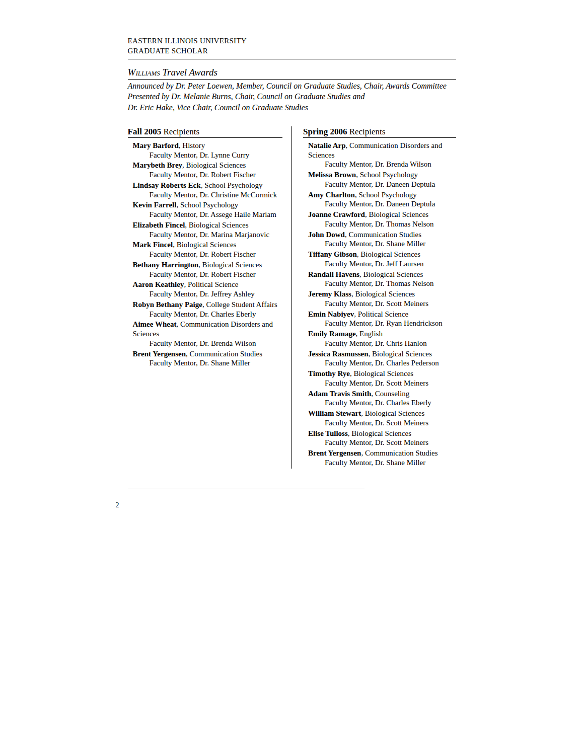EASTERN ILLINOIS UNIVERSITY GRADUATE SCHOLAR
Williams Travel Awards
Announced by Dr. Peter Loewen, Member, Council on Graduate Studies, Chair, Awards Committee
Presented by Dr. Melanie Burns, Chair, Council on Graduate Studies and
Dr. Eric Hake, Vice Chair, Council on Graduate Studies
Fall 2005 Recipients
Mary Barford, History Faculty Mentor, Dr. Lynne Curry
Marybeth Brey, Biological Sciences Faculty Mentor, Dr. Robert Fischer
Lindsay Roberts Eck, School Psychology Faculty Mentor, Dr. Christine McCormick
Kevin Farrell, School Psychology Faculty Mentor, Dr. Assege Haile Mariam
Elizabeth Fincel, Biological Sciences Faculty Mentor, Dr. Marina Marjanovic
Mark Fincel, Biological Sciences Faculty Mentor, Dr. Robert Fischer
Bethany Harrington, Biological Sciences Faculty Mentor, Dr. Robert Fischer
Aaron Keathley, Political Science Faculty Mentor, Dr. Jeffrey Ashley
Robyn Bethany Paige, College Student Affairs Faculty Mentor, Dr. Charles Eberly
Aimee Wheat, Communication Disorders and Sciences Faculty Mentor, Dr. Brenda Wilson
Brent Yergensen, Communication Studies Faculty Mentor, Dr. Shane Miller
Spring 2006 Recipients
Natalie Arp, Communication Disorders and Sciences Faculty Mentor, Dr. Brenda Wilson
Melissa Brown, School Psychology Faculty Mentor, Dr. Daneen Deptula
Amy Charlton, School Psychology Faculty Mentor, Dr. Daneen Deptula
Joanne Crawford, Biological Sciences Faculty Mentor, Dr. Thomas Nelson
John Dowd, Communication Studies Faculty Mentor, Dr. Shane Miller
Tiffany Gibson, Biological Sciences Faculty Mentor, Dr. Jeff Laursen
Randall Havens, Biological Sciences Faculty Mentor, Dr. Thomas Nelson
Jeremy Klass, Biological Sciences Faculty Mentor, Dr. Scott Meiners
Emin Nabiyev, Political Science Faculty Mentor, Dr. Ryan Hendrickson
Emily Ramage, English Faculty Mentor, Dr. Chris Hanlon
Jessica Rasmussen, Biological Sciences Faculty Mentor, Dr. Charles Pederson
Timothy Rye, Biological Sciences Faculty Mentor, Dr. Scott Meiners
Adam Travis Smith, Counseling Faculty Mentor, Dr. Charles Eberly
William Stewart, Biological Sciences Faculty Mentor, Dr. Scott Meiners
Elise Tulloss, Biological Sciences Faculty Mentor, Dr. Scott Meiners
Brent Yergensen, Communication Studies Faculty Mentor, Dr. Shane Miller
2